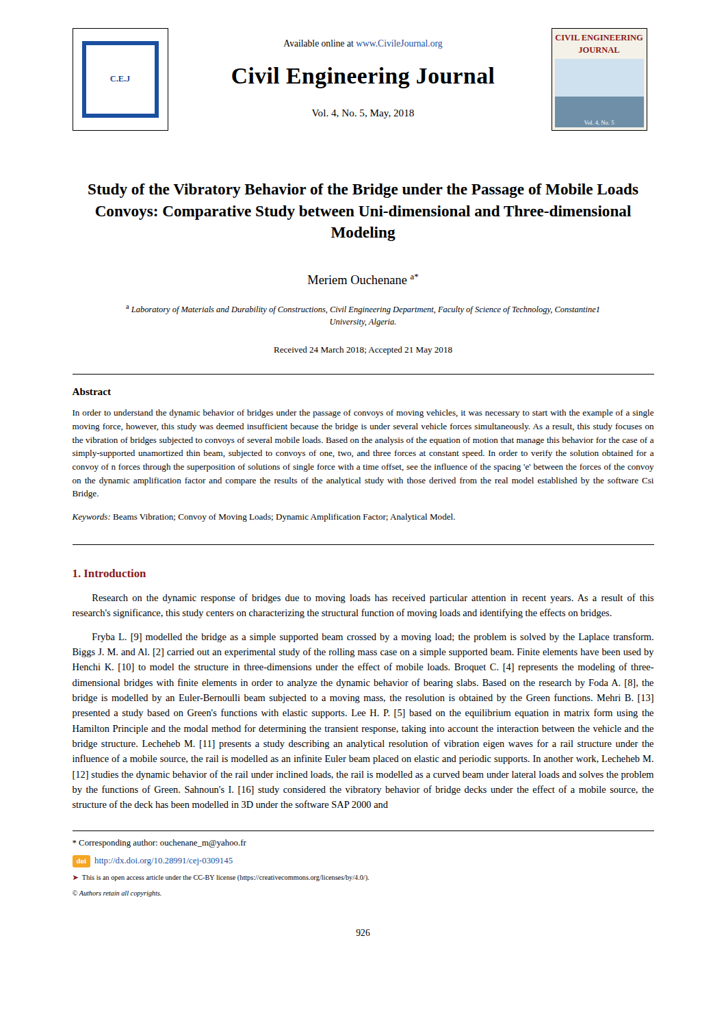C.E.J
Available online at www.CivileJournal.org
Civil Engineering Journal
Vol. 4, No. 5, May, 2018
CIVIL ENGINEERING JOURNAL
Vol. 4, No. 5
Study of the Vibratory Behavior of the Bridge under the Passage of Mobile Loads Convoys: Comparative Study between Uni-dimensional and Three-dimensional Modeling
Meriem Ouchenane a*
a Laboratory of Materials and Durability of Constructions, Civil Engineering Department, Faculty of Science of Technology, Constantine1 University, Algeria.
Received 24 March 2018; Accepted 21 May 2018
Abstract
In order to understand the dynamic behavior of bridges under the passage of convoys of moving vehicles, it was necessary to start with the example of a single moving force, however, this study was deemed insufficient because the bridge is under several vehicle forces simultaneously. As a result, this study focuses on the vibration of bridges subjected to convoys of several mobile loads. Based on the analysis of the equation of motion that manage this behavior for the case of a simply-supported unamortized thin beam, subjected to convoys of one, two, and three forces at constant speed. In order to verify the solution obtained for a convoy of n forces through the superposition of solutions of single force with a time offset, see the influence of the spacing 'e' between the forces of the convoy on the dynamic amplification factor and compare the results of the analytical study with those derived from the real model established by the software Csi Bridge.
Keywords: Beams Vibration; Convoy of Moving Loads; Dynamic Amplification Factor; Analytical Model.
1. Introduction
Research on the dynamic response of bridges due to moving loads has received particular attention in recent years. As a result of this research's significance, this study centers on characterizing the structural function of moving loads and identifying the effects on bridges.
Fryba L. [9] modelled the bridge as a simple supported beam crossed by a moving load; the problem is solved by the Laplace transform. Biggs J. M. and Al. [2] carried out an experimental study of the rolling mass case on a simple supported beam. Finite elements have been used by Henchi K. [10] to model the structure in three-dimensions under the effect of mobile loads. Broquet C. [4] represents the modeling of three-dimensional bridges with finite elements in order to analyze the dynamic behavior of bearing slabs. Based on the research by Foda A. [8], the bridge is modelled by an Euler-Bernoulli beam subjected to a moving mass, the resolution is obtained by the Green functions. Mehri B. [13] presented a study based on Green's functions with elastic supports. Lee H. P. [5] based on the equilibrium equation in matrix form using the Hamilton Principle and the modal method for determining the transient response, taking into account the interaction between the vehicle and the bridge structure. Lecheheb M. [11] presents a study describing an analytical resolution of vibration eigen waves for a rail structure under the influence of a mobile source, the rail is modelled as an infinite Euler beam placed on elastic and periodic supports. In another work, Lecheheb M. [12] studies the dynamic behavior of the rail under inclined loads, the rail is modelled as a curved beam under lateral loads and solves the problem by the functions of Green. Sahnoun's I. [16] study considered the vibratory behavior of bridge decks under the effect of a mobile source, the structure of the deck has been modelled in 3D under the software SAP 2000 and
* Corresponding author: ouchenane_m@yahoo.fr
doi http://dx.doi.org/10.28991/cej-0309145
➤ This is an open access article under the CC-BY license (https://creativecommons.org/licenses/by/4.0/).
© Authors retain all copyrights.
926